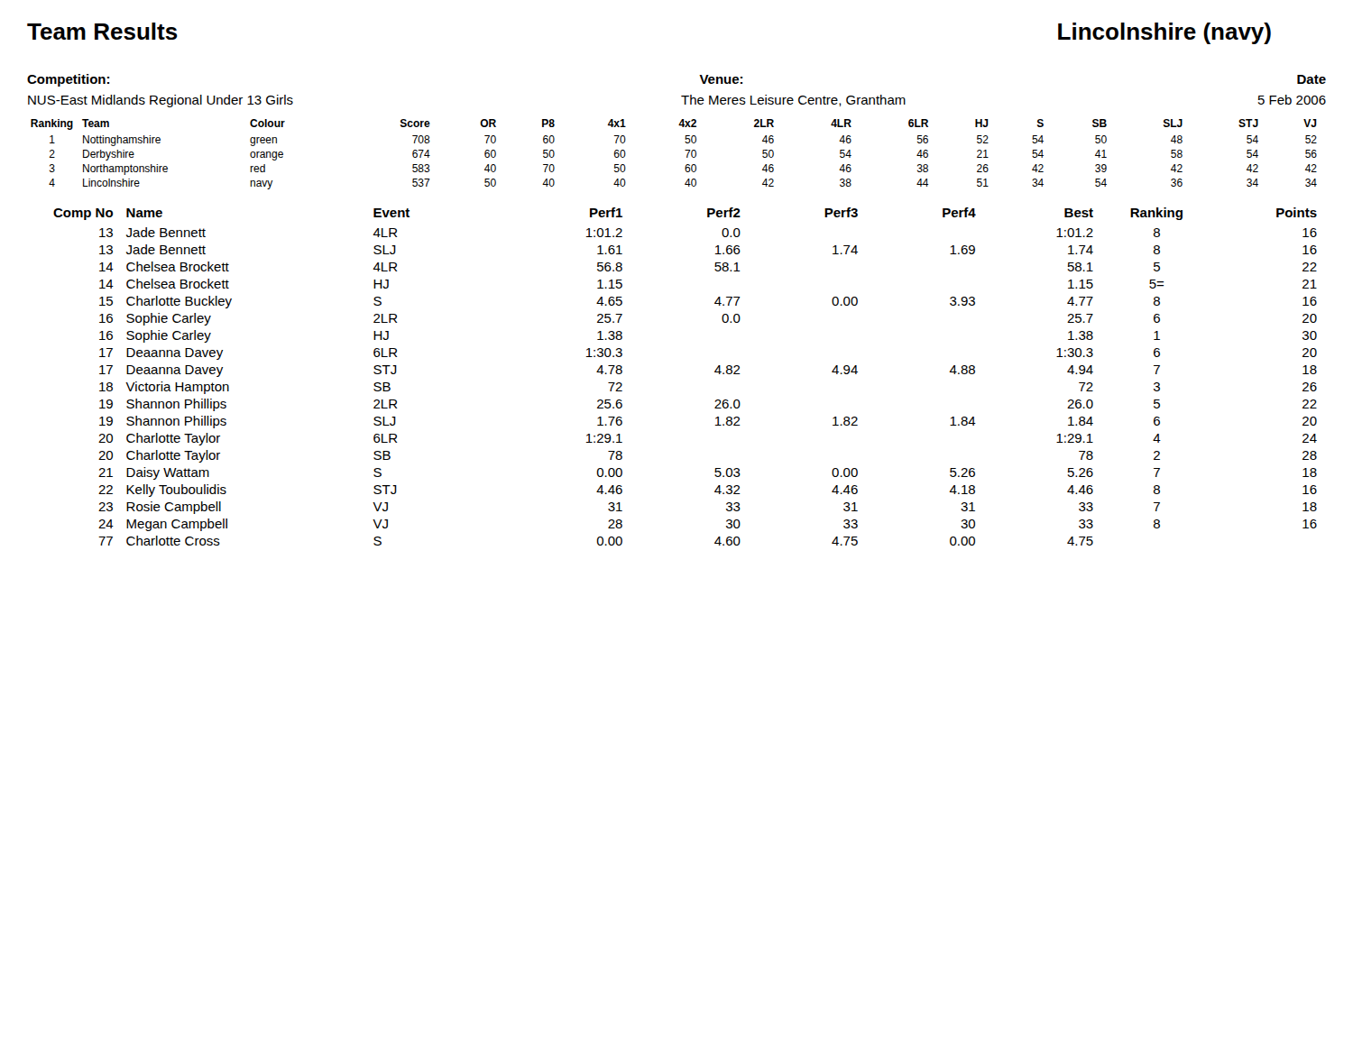Team Results
Lincolnshire (navy)
Competition:
Venue:
Date
NUS-East Midlands Regional Under 13 Girls
The Meres Leisure Centre, Grantham
5 Feb 2006
| Ranking | Team | Colour | Score | OR | P8 | 4x1 | 4x2 | 2LR | 4LR | 6LR | HJ | S | SB | SLJ | STJ | VJ |
| --- | --- | --- | --- | --- | --- | --- | --- | --- | --- | --- | --- | --- | --- | --- | --- | --- |
| 1 | Nottinghamshire | green | 708 | 70 | 60 | 70 | 50 | 46 | 46 | 56 | 52 | 54 | 50 | 48 | 54 | 52 |
| 2 | Derbyshire | orange | 674 | 60 | 50 | 60 | 70 | 50 | 54 | 46 | 21 | 54 | 41 | 58 | 54 | 56 |
| 3 | Northamptonshire | red | 583 | 40 | 70 | 50 | 60 | 46 | 46 | 38 | 26 | 42 | 39 | 42 | 42 | 42 |
| 4 | Lincolnshire | navy | 537 | 50 | 40 | 40 | 40 | 42 | 38 | 44 | 51 | 34 | 54 | 36 | 34 | 34 |
| Comp No | Name | Event | Perf1 | Perf2 | Perf3 | Perf4 | Best | Ranking | Points |
| --- | --- | --- | --- | --- | --- | --- | --- | --- | --- |
| 13 | Jade Bennett | 4LR | 1:01.2 | 0.0 | | | 1:01.2 | 8 | 16 |
| 13 | Jade Bennett | SLJ | 1.61 | 1.66 | 1.74 | 1.69 | 1.74 | 8 | 16 |
| 14 | Chelsea Brockett | 4LR | 56.8 | 58.1 | | | 58.1 | 5 | 22 |
| 14 | Chelsea Brockett | HJ | 1.15 | | | | 1.15 | 5= | 21 |
| 15 | Charlotte Buckley | S | 4.65 | 4.77 | 0.00 | 3.93 | 4.77 | 8 | 16 |
| 16 | Sophie Carley | 2LR | 25.7 | 0.0 | | | 25.7 | 6 | 20 |
| 16 | Sophie Carley | HJ | 1.38 | | | | 1.38 | 1 | 30 |
| 17 | Deaanna Davey | 6LR | 1:30.3 | | | | 1:30.3 | 6 | 20 |
| 17 | Deaanna Davey | STJ | 4.78 | 4.82 | 4.94 | 4.88 | 4.94 | 7 | 18 |
| 18 | Victoria Hampton | SB | 72 | | | | 72 | 3 | 26 |
| 19 | Shannon Phillips | 2LR | 25.6 | 26.0 | | | 26.0 | 5 | 22 |
| 19 | Shannon Phillips | SLJ | 1.76 | 1.82 | 1.82 | 1.84 | 1.84 | 6 | 20 |
| 20 | Charlotte Taylor | 6LR | 1:29.1 | | | | 1:29.1 | 4 | 24 |
| 20 | Charlotte Taylor | SB | 78 | | | | 78 | 2 | 28 |
| 21 | Daisy Wattam | S | 0.00 | 5.03 | 0.00 | 5.26 | 5.26 | 7 | 18 |
| 22 | Kelly Touboulidis | STJ | 4.46 | 4.32 | 4.46 | 4.18 | 4.46 | 8 | 16 |
| 23 | Rosie Campbell | VJ | 31 | 33 | 31 | 31 | 33 | 7 | 18 |
| 24 | Megan Campbell | VJ | 28 | 30 | 33 | 30 | 33 | 8 | 16 |
| 77 | Charlotte Cross | S | 0.00 | 4.60 | 4.75 | 0.00 | 4.75 | | |